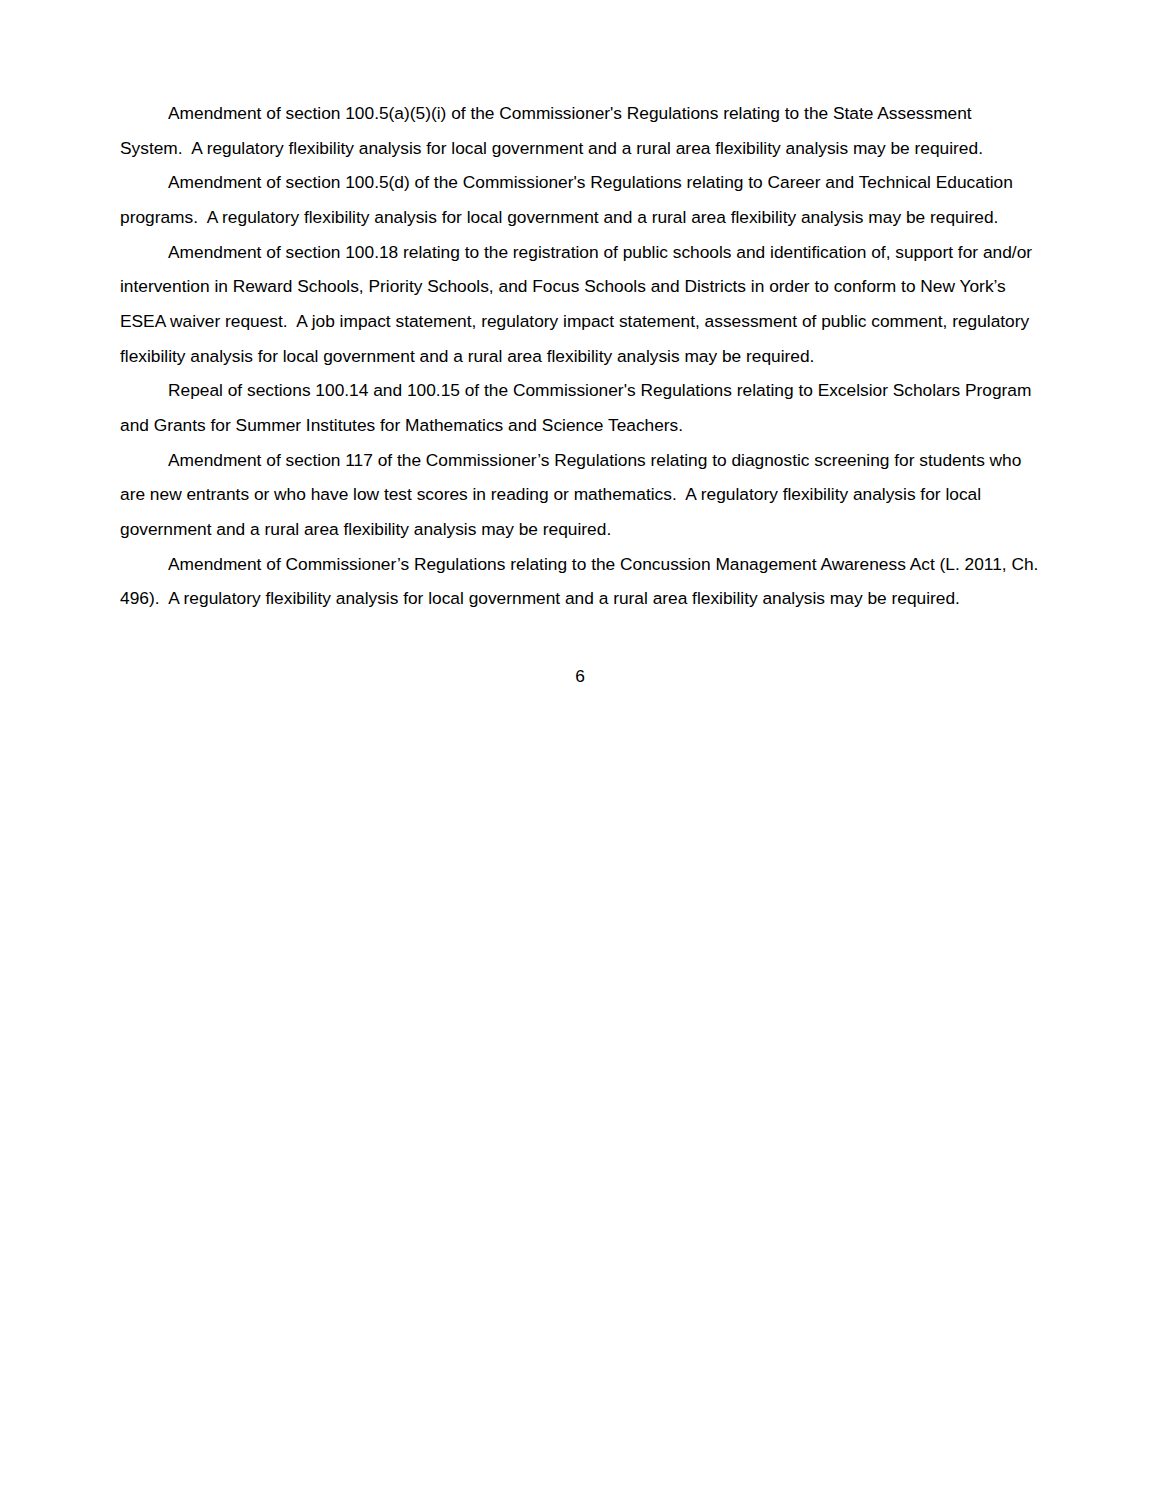Amendment of section 100.5(a)(5)(i) of the Commissioner's Regulations relating to the State Assessment System. A regulatory flexibility analysis for local government and a rural area flexibility analysis may be required.
Amendment of section 100.5(d) of the Commissioner's Regulations relating to Career and Technical Education programs. A regulatory flexibility analysis for local government and a rural area flexibility analysis may be required.
Amendment of section 100.18 relating to the registration of public schools and identification of, support for and/or intervention in Reward Schools, Priority Schools, and Focus Schools and Districts in order to conform to New York’s ESEA waiver request. A job impact statement, regulatory impact statement, assessment of public comment, regulatory flexibility analysis for local government and a rural area flexibility analysis may be required.
Repeal of sections 100.14 and 100.15 of the Commissioner's Regulations relating to Excelsior Scholars Program and Grants for Summer Institutes for Mathematics and Science Teachers.
Amendment of section 117 of the Commissioner’s Regulations relating to diagnostic screening for students who are new entrants or who have low test scores in reading or mathematics. A regulatory flexibility analysis for local government and a rural area flexibility analysis may be required.
Amendment of Commissioner’s Regulations relating to the Concussion Management Awareness Act (L. 2011, Ch. 496). A regulatory flexibility analysis for local government and a rural area flexibility analysis may be required.
6